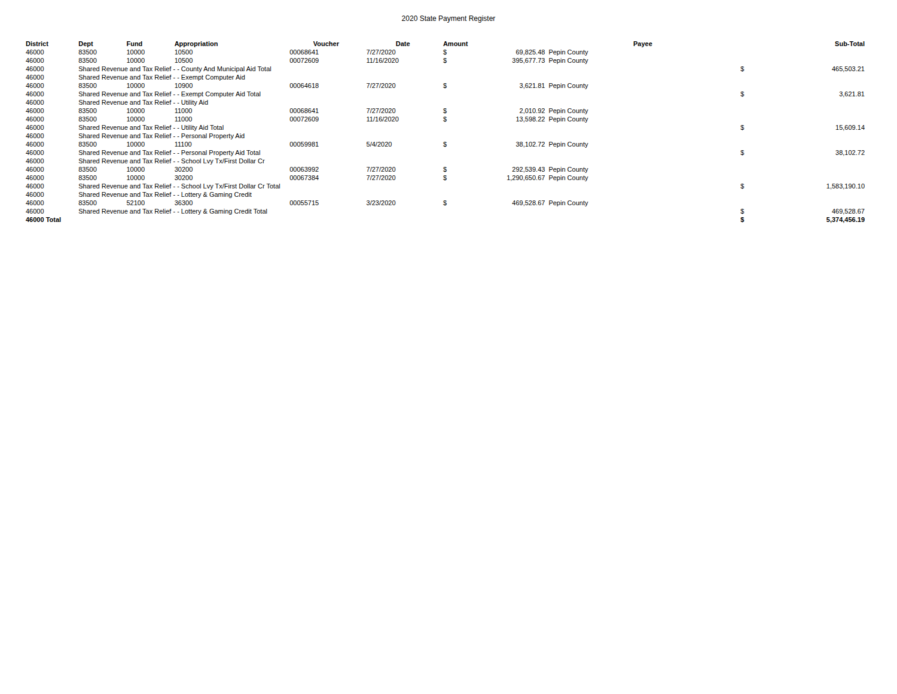2020 State Payment Register
| District | Dept | Fund | Appropriation | Voucher | Date | Amount | Payee | Sub-Total |
| --- | --- | --- | --- | --- | --- | --- | --- | --- |
| 46000 | 83500 | 10000 | 10500 | 00068641 | 7/27/2020 | $ | 69,825.48 | Pepin County | | |
| 46000 | 83500 | 10000 | 10500 | 00072609 | 11/16/2020 | $ | 395,677.73 | Pepin County | | |
| 46000 | Shared Revenue and Tax Relief - - County And Municipal Aid Total | $ | 465,503.21 |
| 46000 | Shared Revenue and Tax Relief - - Exempt Computer Aid |
| 46000 | 83500 | 10000 | 10900 | 00064618 | 7/27/2020 | $ | 3,621.81 | Pepin County | | |
| 46000 | Shared Revenue and Tax Relief - - Exempt Computer Aid Total | $ | 3,621.81 |
| 46000 | Shared Revenue and Tax Relief - - Utility Aid |
| 46000 | 83500 | 10000 | 11000 | 00068641 | 7/27/2020 | $ | 2,010.92 | Pepin County | | |
| 46000 | 83500 | 10000 | 11000 | 00072609 | 11/16/2020 | $ | 13,598.22 | Pepin County | | |
| 46000 | Shared Revenue and Tax Relief - - Utility Aid Total | $ | 15,609.14 |
| 46000 | Shared Revenue and Tax Relief - - Personal Property Aid |
| 46000 | 83500 | 10000 | 11100 | 00059981 | 5/4/2020 | $ | 38,102.72 | Pepin County | | |
| 46000 | Shared Revenue and Tax Relief - - Personal Property Aid Total | $ | 38,102.72 |
| 46000 | Shared Revenue and Tax Relief - - School Lvy Tx/First Dollar Cr |
| 46000 | 83500 | 10000 | 30200 | 00063992 | 7/27/2020 | $ | 292,539.43 | Pepin County | | |
| 46000 | 83500 | 10000 | 30200 | 00067384 | 7/27/2020 | $ | 1,290,650.67 | Pepin County | | |
| 46000 | Shared Revenue and Tax Relief - - School Lvy Tx/First Dollar Cr Total | $ | 1,583,190.10 |
| 46000 | Shared Revenue and Tax Relief - - Lottery & Gaming Credit |
| 46000 | 83500 | 52100 | 36300 | 00055715 | 3/23/2020 | $ | 469,528.67 | Pepin County | | |
| 46000 | Shared Revenue and Tax Relief - - Lottery & Gaming Credit Total | $ | 469,528.67 |
| 46000 Total | | $ | 5,374,456.19 |